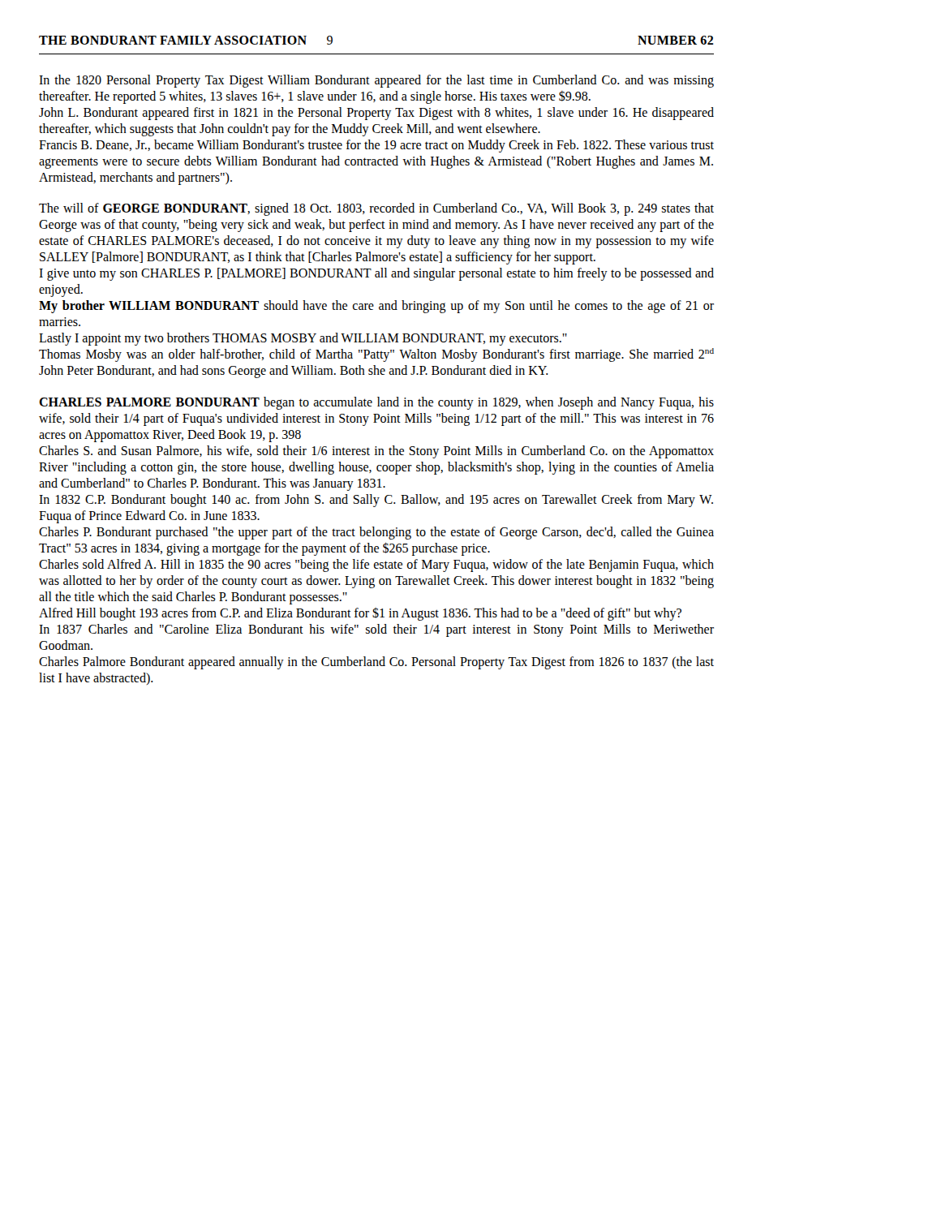THE BONDURANT FAMILY ASSOCIATION 9 NUMBER 62
In the 1820 Personal Property Tax Digest William Bondurant appeared for the last time in Cumberland Co. and was missing thereafter. He reported 5 whites, 13 slaves 16+, 1 slave under 16, and a single horse. His taxes were $9.98.
John L. Bondurant appeared first in 1821 in the Personal Property Tax Digest with 8 whites, 1 slave under 16. He disappeared thereafter, which suggests that John couldn't pay for the Muddy Creek Mill, and went elsewhere.
Francis B. Deane, Jr., became William Bondurant's trustee for the 19 acre tract on Muddy Creek in Feb. 1822. These various trust agreements were to secure debts William Bondurant had contracted with Hughes & Armistead ("Robert Hughes and James M. Armistead, merchants and partners").
The will of GEORGE BONDURANT, signed 18 Oct. 1803, recorded in Cumberland Co., VA, Will Book 3, p. 249 states that George was of that county, "being very sick and weak, but perfect in mind and memory. As I have never received any part of the estate of CHARLES PALMORE's deceased, I do not conceive it my duty to leave any thing now in my possession to my wife SALLEY [Palmore] BONDURANT, as I think that [Charles Palmore's estate] a sufficiency for her support.
I give unto my son CHARLES P. [PALMORE] BONDURANT all and singular personal estate to him freely to be possessed and enjoyed.
My brother WILLIAM BONDURANT should have the care and bringing up of my Son until he comes to the age of 21 or marries.
Lastly I appoint my two brothers THOMAS MOSBY and WILLIAM BONDURANT, my executors."
Thomas Mosby was an older half-brother, child of Martha "Patty" Walton Mosby Bondurant's first marriage. She married 2nd John Peter Bondurant, and had sons George and William. Both she and J.P. Bondurant died in KY.
CHARLES PALMORE BONDURANT began to accumulate land in the county in 1829, when Joseph and Nancy Fuqua, his wife, sold their 1/4 part of Fuqua's undivided interest in Stony Point Mills "being 1/12 part of the mill." This was interest in 76 acres on Appomattox River, Deed Book 19, p. 398
Charles S. and Susan Palmore, his wife, sold their 1/6 interest in the Stony Point Mills in Cumberland Co. on the Appomattox River "including a cotton gin, the store house, dwelling house, cooper shop, blacksmith's shop, lying in the counties of Amelia and Cumberland" to Charles P. Bondurant. This was January 1831.
In 1832 C.P. Bondurant bought 140 ac. from John S. and Sally C. Ballow, and 195 acres on Tarewallet Creek from Mary W. Fuqua of Prince Edward Co. in June 1833.
Charles P. Bondurant purchased "the upper part of the tract belonging to the estate of George Carson, dec'd, called the Guinea Tract" 53 acres in 1834, giving a mortgage for the payment of the $265 purchase price.
Charles sold Alfred A. Hill in 1835 the 90 acres "being the life estate of Mary Fuqua, widow of the late Benjamin Fuqua, which was allotted to her by order of the county court as dower. Lying on Tarewallet Creek. This dower interest bought in 1832 "being all the title which the said Charles P. Bondurant possesses."
Alfred Hill bought 193 acres from C.P. and Eliza Bondurant for $1 in August 1836. This had to be a "deed of gift" but why?
In 1837 Charles and "Caroline Eliza Bondurant his wife" sold their 1/4 part interest in Stony Point Mills to Meriwether Goodman.
Charles Palmore Bondurant appeared annually in the Cumberland Co. Personal Property Tax Digest from 1826 to 1837 (the last list I have abstracted).